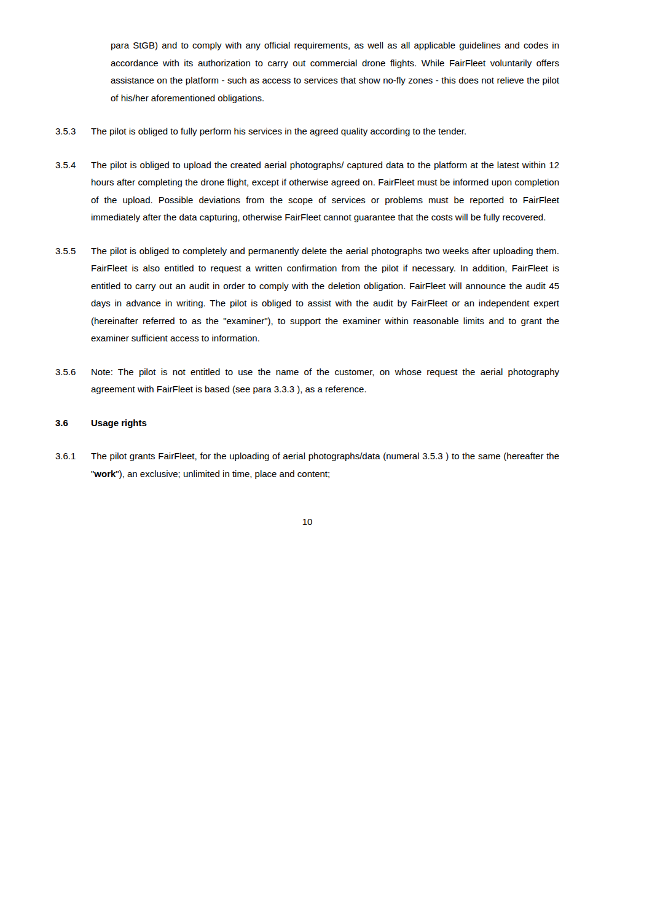para StGB) and to comply with any official requirements, as well as all applicable guidelines and codes in accordance with its authorization to carry out commercial drone flights. While FairFleet voluntarily offers assistance on the platform - such as access to services that show no-fly zones - this does not relieve the pilot of his/her aforementioned obligations.
3.5.3
The pilot is obliged to fully perform his services in the agreed quality according to the tender.
3.5.4
The pilot is obliged to upload the created aerial photographs/ captured data to the platform at the latest within 12 hours after completing the drone flight, except if otherwise agreed on. FairFleet must be informed upon completion of the upload. Possible deviations from the scope of services or problems must be reported to FairFleet immediately after the data capturing, otherwise FairFleet cannot guarantee that the costs will be fully recovered.
3.5.5
The pilot is obliged to completely and permanently delete the aerial photographs two weeks after uploading them. FairFleet is also entitled to request a written confirmation from the pilot if necessary. In addition, FairFleet is entitled to carry out an audit in order to comply with the deletion obligation. FairFleet will announce the audit 45 days in advance in writing. The pilot is obliged to assist with the audit by FairFleet or an independent expert (hereinafter referred to as the "examiner"), to support the examiner within reasonable limits and to grant the examiner sufficient access to information.
3.5.6
Note: The pilot is not entitled to use the name of the customer, on whose request the aerial photography agreement with FairFleet is based (see para 3.3.3 ), as a reference.
3.6 Usage rights
3.6.1
The pilot grants FairFleet, for the uploading of aerial photographs/data (numeral 3.5.3 ) to the same (hereafter the "work"), an exclusive; unlimited in time, place and content;
10